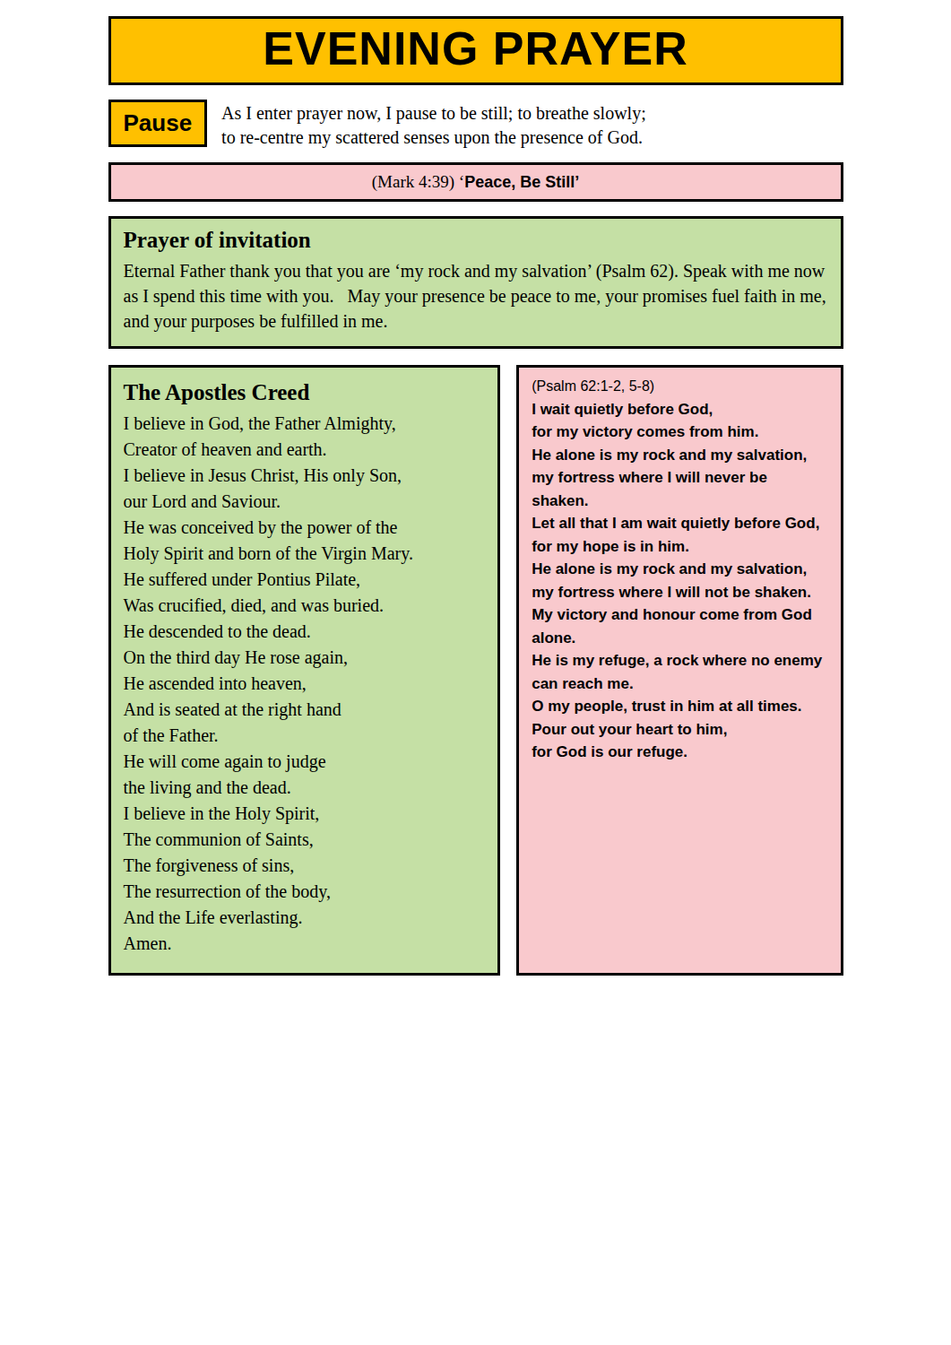EVENING PRAYER
Pause
As I enter prayer now, I pause to be still; to breathe slowly;
to re-centre my scattered senses upon the presence of God.
(Mark 4:39) ‘Peace, Be Still’
Prayer of invitation
Eternal Father thank you that you are ‘my rock and my salvation’ (Psalm 62). Speak with me now as I spend this time with you. May your presence be peace to me, your promises fuel faith in me, and your purposes be fulfilled in me.
The Apostles Creed
I believe in God, the Father Almighty,
Creator of heaven and earth.
I believe in Jesus Christ, His only Son,
our Lord and Saviour.
He was conceived by the power of the
Holy Spirit and born of the Virgin Mary.
He suffered under Pontius Pilate,
Was crucified, died, and was buried.
He descended to the dead.
On the third day He rose again,
He ascended into heaven,
And is seated at the right hand
of the Father.
He will come again to judge
the living and the dead.
I believe in the Holy Spirit,
The communion of Saints,
The forgiveness of sins,
The resurrection of the body,
And the Life everlasting.
Amen.
(Psalm 62:1-2, 5-8)
I wait quietly before God,
for my victory comes from him.
He alone is my rock and my salvation,
my fortress where I will never be shaken.
Let all that I am wait quietly before God,
for my hope is in him.
He alone is my rock and my salvation,
my fortress where I will not be shaken.
My victory and honour come from God alone.
He is my refuge, a rock where no enemy can reach me.
O my people, trust in him at all times.
Pour out your heart to him,
for God is our refuge.